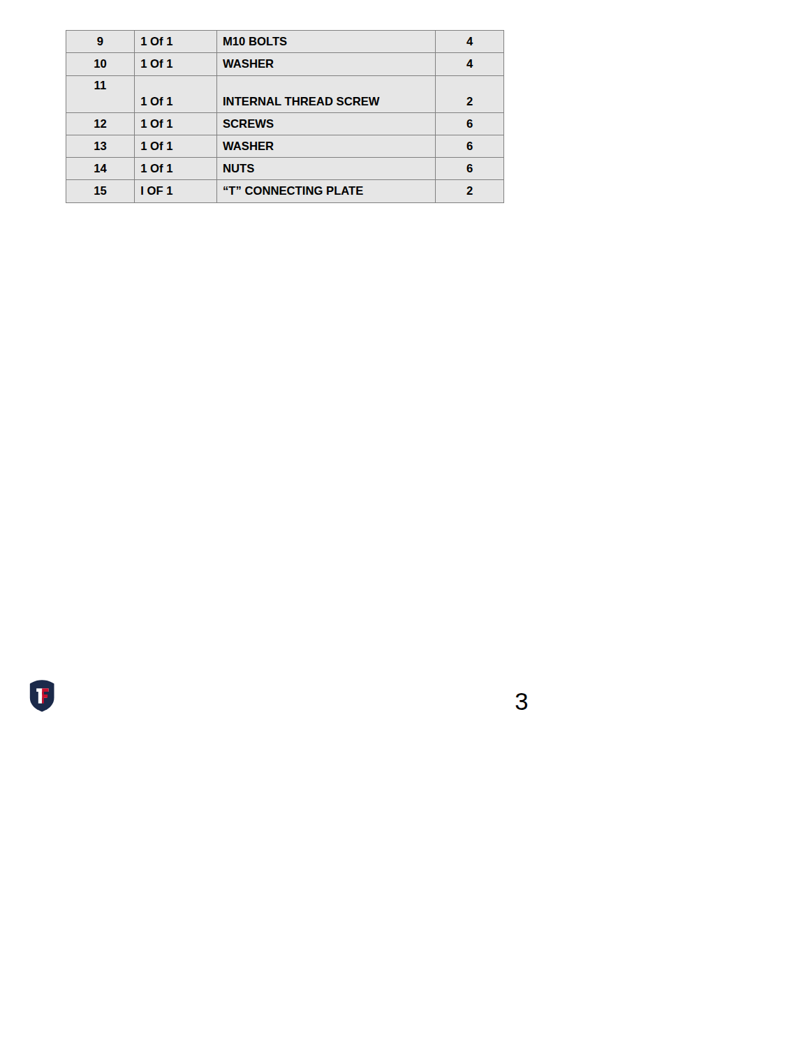| 9 | 1 Of 1 | M10 BOLTS | 4 |
| 10 | 1 Of 1 | WASHER | 4 |
| 11 | 1 Of 1 | INTERNAL THREAD SCREW | 2 |
| 12 | 1 Of 1 | SCREWS | 6 |
| 13 | 1 Of 1 | WASHER | 6 |
| 14 | 1 Of 1 | NUTS | 6 |
| 15 | I OF 1 | “T” CONNECTING PLATE | 2 |
3